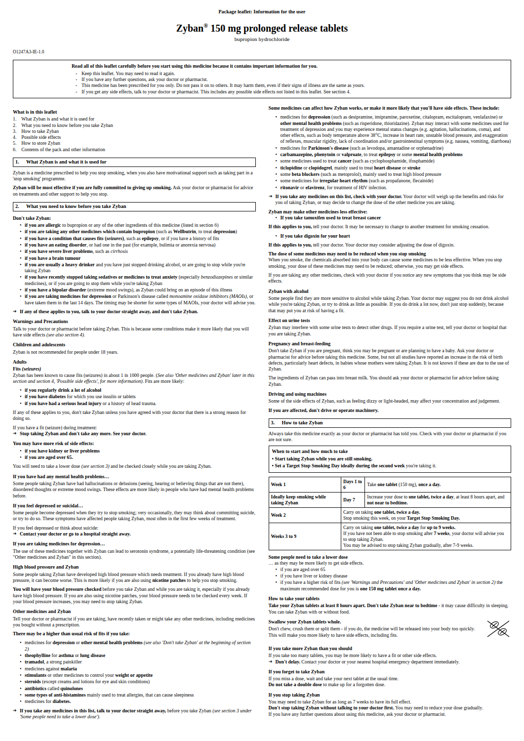Package leaflet: Information for the user
Zyban® 150 mg prolonged release tablets
bupropion hydrochloride
O1247A3-IE-1.0
Read all of this leaflet carefully before you start using this medicine because it contains important information for you.
Keep this leaflet. You may need to read it again.
If you have any further questions, ask your doctor or pharmacist.
This medicine has been prescribed for you only. Do not pass it on to others. It may harm them, even if their signs of illness are the same as yours.
If you get any side effects, talk to your doctor or pharmacist. This includes any possible side effects not listed in this leaflet. See section 4.
What is in this leaflet
1. What Zyban is and what it is used for
2. What you need to know before you take Zyban
3. How to take Zyban
4. Possible side effects
5. How to store Zyban
6. Contents of the pack and other information
1. What Zyban is and what it is used for
Zyban is a medicine prescribed to help you stop smoking, when you also have motivational support such as taking part in a 'stop smoking' programme.
Zyban will be most effective if you are fully committed to giving up smoking. Ask your doctor or pharmacist for advice on treatments and other support to help you stop.
2. What you need to know before you take Zyban
Don't take Zyban:
if you are allergic to bupropion or any of the other ingredients of this medicine (listed in section 6)
if you are taking any other medicines which contain bupropion (such as Wellbutrin, to treat depression)
if you have a condition that causes fits (seizures), such as epilepsy, or if you have a history of fits
if you have an eating disorder, or had one in the past (for example, bulimia or anorexia nervosa)
if you have severe liver problems, such as cirrhosis
if you have a brain tumour
if you are usually a heavy drinker and you have just stopped drinking alcohol, or are going to stop while you're taking Zyban
if you have recently stopped taking sedatives or medicines to treat anxiety (especially benzodiazepines or similar medicines), or if you are going to stop them while you're taking Zyban
if you have a bipolar disorder (extreme mood swings), as Zyban could bring on an episode of this illness
if you are taking medicines for depression or Parkinson's disease called monoamine oxidase inhibitors (MAOIs), or have taken them in the last 14 days. The timing may be shorter for some types of MAOIs, your doctor will advise you.
If any of these applies to you, talk to your doctor straight away, and don't take Zyban.
Warnings and Precautions
Talk to your doctor or pharmacist before taking Zyban. This is because some conditions make it more likely that you will have side effects (see also section 4).
Children and adolescents
Zyban is not recommended for people under 18 years.
Adults
Fits (seizures)
Zyban has been known to cause fits (seizures) in about 1 in 1000 people. (See also 'Other medicines and Zyban' later in this section and section 4, 'Possible side effects', for more information). Fits are more likely:
if you regularly drink a lot of alcohol
if you have diabetes for which you use insulin or tablets
if you have had a serious head injury or a history of head trauma.
If any of these applies to you, don't take Zyban unless you have agreed with your doctor that there is a strong reason for doing so.
If you have a fit (seizure) during treatment:
Stop taking Zyban and don't take any more. See your doctor.
You may have more risk of side effects:
if you have kidney or liver problems
if you are aged over 65.
You will need to take a lower dose (see section 3) and be checked closely while you are taking Zyban.
If you have had any mental health problems…
Some people taking Zyban have had hallucinations or delusions (seeing, hearing or believing things that are not there), disordered thoughts or extreme mood swings. These effects are more likely in people who have had mental health problems before.
If you feel depressed or suicidal…
Some people become depressed when they try to stop smoking; very occasionally, they may think about committing suicide, or try to do so. These symptoms have affected people taking Zyban, most often in the first few weeks of treatment.
If you feel depressed or think about suicide:
Contact your doctor or go to a hospital straight away.
If you are taking medicines for depression…
The use of these medicines together with Zyban can lead to serotonin syndrome, a potentially life-threatening condition (see "Other medicines and Zyban" in this section).
High blood pressure and Zyban
Some people taking Zyban have developed high blood pressure which needs treatment. If you already have high blood pressure, it can become worse. This is more likely if you are also using nicotine patches to help you stop smoking.
You will have your blood pressure checked before you take Zyban and while you are taking it, especially if you already have high blood pressure. If you are also using nicotine patches, your blood pressure needs to be checked every week. If your blood pressure increases, you may need to stop taking Zyban.
Other medicines and Zyban
Tell your doctor or pharmacist if you are taking, have recently taken or might take any other medicines, including medicines you bought without a prescription.
There may be a higher than usual risk of fits if you take:
medicines for depression or other mental health problems (see also 'Don't take Zyban' at the beginning of section 2)
theophylline for asthma or lung disease
tramadol, a strong painkiller
medicines against malaria
stimulants or other medicines to control your weight or appetite
steroids (except creams and lotions for eye and skin conditions)
antibiotics called quinolones
some types of anti-histamines mainly used to treat allergies, that can cause sleepiness
medicines for diabetes.
If you take any medicines in this list, talk to your doctor straight away, before you take Zyban (see section 3 under 'Some people need to take a lower dose').
Some medicines can affect how Zyban works, or make it more likely that you'll have side effects. These include:
medicines for depression (such as desipramine, imipramine, paroxetine, citalopram, escitalopram, venlafaxine) or other mental health problems (such as risperidone, thioridazine). Zyban may interact with some medicines used for treatment of depression and you may experience mental status changes (e.g. agitation, hallucinations, coma), and other effects, such as body temperature above 38°C, increase in heart rate, unstable blood pressure, and exaggeration of reflexes, muscular rigidity, lack of coordination and/or gastrointestinal symptoms (e.g. nausea, vomiting, diarrhoea)
medicines for Parkinson's disease (such as levodopa, amantadine or orphenadrine)
carbamazepine, phenytoin or valproate, to treat epilepsy or some mental health problems
some medicines used to treat cancer (such as cyclophosphamide, ifosphamide)
ticlopidine or clopidogrel, mainly used to treat heart disease or stroke
some beta blockers (such as metoprolol), mainly used to treat high blood pressure
some medicines for irregular heart rhythm (such as propafanone, flecainide)
ritonavir or efavirenz, for treatment of HIV infection.
If you take any medicines on this list, check with your doctor. Your doctor will weigh up the benefits and risks for you of taking Zyban, or may decide to change the dose of the other medicine you are taking.
Zyban may make other medicines less effective:
If you take tamoxifen used to treat breast cancer
If this applies to you, tell your doctor. It may be necessary to change to another treatment for smoking cessation.
If you take digoxin for your heart
If this applies to you, tell your doctor. Your doctor may consider adjusting the dose of digoxin.
The dose of some medicines may need to be reduced when you stop smoking
When you smoke, the chemicals absorbed into your body can cause some medicines to be less effective. When you stop smoking, your dose of these medicines may need to be reduced; otherwise, you may get side effects.
If you are taking any other medicines, check with your doctor if you notice any new symptoms that you think may be side effects.
Zyban with alcohol
Some people find they are more sensitive to alcohol while taking Zyban. Your doctor may suggest you do not drink alcohol while you're taking Zyban, or try to drink as little as possible. If you do drink a lot now, don't just stop suddenly, because that may put you at risk of having a fit.
Effect on urine tests
Zyban may interfere with some urine tests to detect other drugs. If you require a urine test, tell your doctor or hospital that you are taking Zyban.
Pregnancy and breast-feeding
Don't take Zyban if you are pregnant, think you may be pregnant or are planning to have a baby. Ask your doctor or pharmacist for advice before taking this medicine. Some, but not all studies have reported an increase in the risk of birth defects, particularly heart defects, in babies whose mothers were taking Zyban. It is not known if these are due to the use of Zyban.
The ingredients of Zyban can pass into breast milk. You should ask your doctor or pharmacist for advice before taking Zyban.
Driving and using machines
Some of the side effects of Zyban, such as feeling dizzy or light-headed, may affect your concentration and judgement.
If you are affected, don't drive or operate machinery.
3. How to take Zyban
Always take this medicine exactly as your doctor or pharmacist has told you. Check with your doctor or pharmacist if you are not sure.
When to start and how much to take
• Start taking Zyban while you are still smoking.
• Set a Target Stop Smoking Day ideally during the second week you're taking it.
| Week 1 | Days 1 to 6 | Take one tablet (150 mg), once a day. |
| Ideally keep smoking while taking Zyban | Day 7 | Increase your dose to one tablet, twice a day , at least 8 hours apart, and not near to bedtime. |
| Week 2 | Carry on taking one tablet, twice a day. Stop smoking this week, on your Target Stop Smoking Day. |
| Weeks 3 to 9 | Carry on taking one tablet, twice a day for up to 9 weeks. If you have not been able to stop smoking after 7 weeks , your doctor will advise you to stop taking Zyban. You may be advised to stop taking Zyban gradually, after 7-9 weeks. |
Some people need to take a lower dose
… as they may be more likely to get side effects.
if you are aged over 65
if you have liver or kidney disease
if you have a higher risk of fits (see 'Warnings and Precautions' and 'Other medicines and Zyban' in section 2) the maximum recommended dose for you is one 150 mg tablet once a day.
How to take your tablets
Take your Zyban tablets at least 8 hours apart. Don't take Zyban near to bedtime - it may cause difficulty in sleeping.
You can take Zyban with or without food.
Swallow your Zyban tablets whole.
Don't chew, crush them or split them - if you do, the medicine will be released into your body too quickly. This will make you more likely to have side effects, including fits.
If you take more Zyban than you should
If you take too many tablets, you may be more likely to have a fit or other side effects.
Don't delay. Contact your doctor or your nearest hospital emergency department immediately.
If you forget to take Zyban
If you miss a dose, wait and take your next tablet at the usual time.
Do not take a double dose to make up for a forgotten dose.
If you stop taking Zyban
You may need to take Zyban for as long as 7 weeks to have its full effect.
Don't stop taking Zyban without talking to your doctor first. You may need to reduce your dose gradually.
If you have any further questions about using this medicine, ask your doctor or pharmacist.